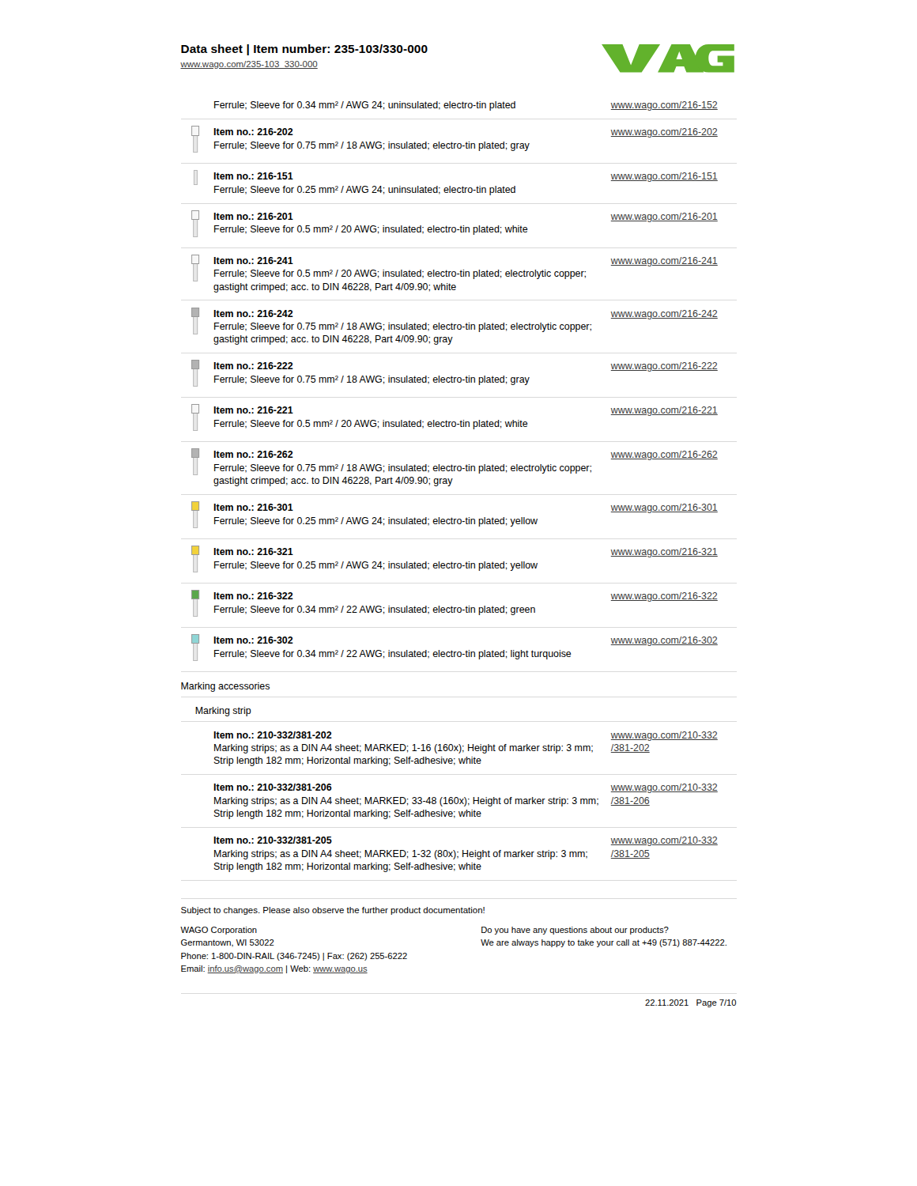Data sheet | Item number: 235-103/330-000
www.wago.com/235-103_330-000
| | Ferrule; Sleeve for 0.34 mm² / AWG 24; uninsulated; electro-tin plated | www.wago.com/216-152 |
| | Item no.: 216-202 Ferrule; Sleeve for 0.75 mm² / 18 AWG; insulated; electro-tin plated; gray | www.wago.com/216-202 |
| | Item no.: 216-151 Ferrule; Sleeve for 0.25 mm² / AWG 24; uninsulated; electro-tin plated | www.wago.com/216-151 |
| | Item no.: 216-201 Ferrule; Sleeve for 0.5 mm² / 20 AWG; insulated; electro-tin plated; white | www.wago.com/216-201 |
| | Item no.: 216-241 Ferrule; Sleeve for 0.5 mm² / 20 AWG; insulated; electro-tin plated; electrolytic copper; gastight crimped; acc. to DIN 46228, Part 4/09.90; white | www.wago.com/216-241 |
| | Item no.: 216-242 Ferrule; Sleeve for 0.75 mm² / 18 AWG; insulated; electro-tin plated; electrolytic copper; gastight crimped; acc. to DIN 46228, Part 4/09.90; gray | www.wago.com/216-242 |
| | Item no.: 216-222 Ferrule; Sleeve for 0.75 mm² / 18 AWG; insulated; electro-tin plated; gray | www.wago.com/216-222 |
| | Item no.: 216-221 Ferrule; Sleeve for 0.5 mm² / 20 AWG; insulated; electro-tin plated; white | www.wago.com/216-221 |
| | Item no.: 216-262 Ferrule; Sleeve for 0.75 mm² / 18 AWG; insulated; electro-tin plated; electrolytic copper; gastight crimped; acc. to DIN 46228, Part 4/09.90; gray | www.wago.com/216-262 |
| | Item no.: 216-301 Ferrule; Sleeve for 0.25 mm² / AWG 24; insulated; electro-tin plated; yellow | www.wago.com/216-301 |
| | Item no.: 216-321 Ferrule; Sleeve for 0.25 mm² / AWG 24; insulated; electro-tin plated; yellow | www.wago.com/216-321 |
| | Item no.: 216-322 Ferrule; Sleeve for 0.34 mm² / 22 AWG; insulated; electro-tin plated; green | www.wago.com/216-322 |
| | Item no.: 216-302 Ferrule; Sleeve for 0.34 mm² / 22 AWG; insulated; electro-tin plated; light turquoise | www.wago.com/216-302 |
| Marking accessories |
| Marking strip |
| | Item no.: 210-332/381-202 Marking strips; as a DIN A4 sheet; MARKED; 1-16 (160x); Height of marker strip: 3 mm; Strip length 182 mm; Horizontal marking; Self-adhesive; white | www.wago.com/210-332 /381-202 |
| | Item no.: 210-332/381-206 Marking strips; as a DIN A4 sheet; MARKED; 33-48 (160x); Height of marker strip: 3 mm; Strip length 182 mm; Horizontal marking; Self-adhesive; white | www.wago.com/210-332 /381-206 |
| | Item no.: 210-332/381-205 Marking strips; as a DIN A4 sheet; MARKED; 1-32 (80x); Height of marker strip: 3 mm; Strip length 182 mm; Horizontal marking; Self-adhesive; white | www.wago.com/210-332 /381-205 |
Subject to changes. Please also observe the further product documentation!
WAGO Corporation
Germantown, WI 53022
Phone: 1-800-DIN-RAIL (346-7245) | Fax: (262) 255-6222
Email: info.us@wago.com | Web: www.wago.us
Do you have any questions about our products?
We are always happy to take your call at +49 (571) 887-44222.
22.11.2021 Page 7/10